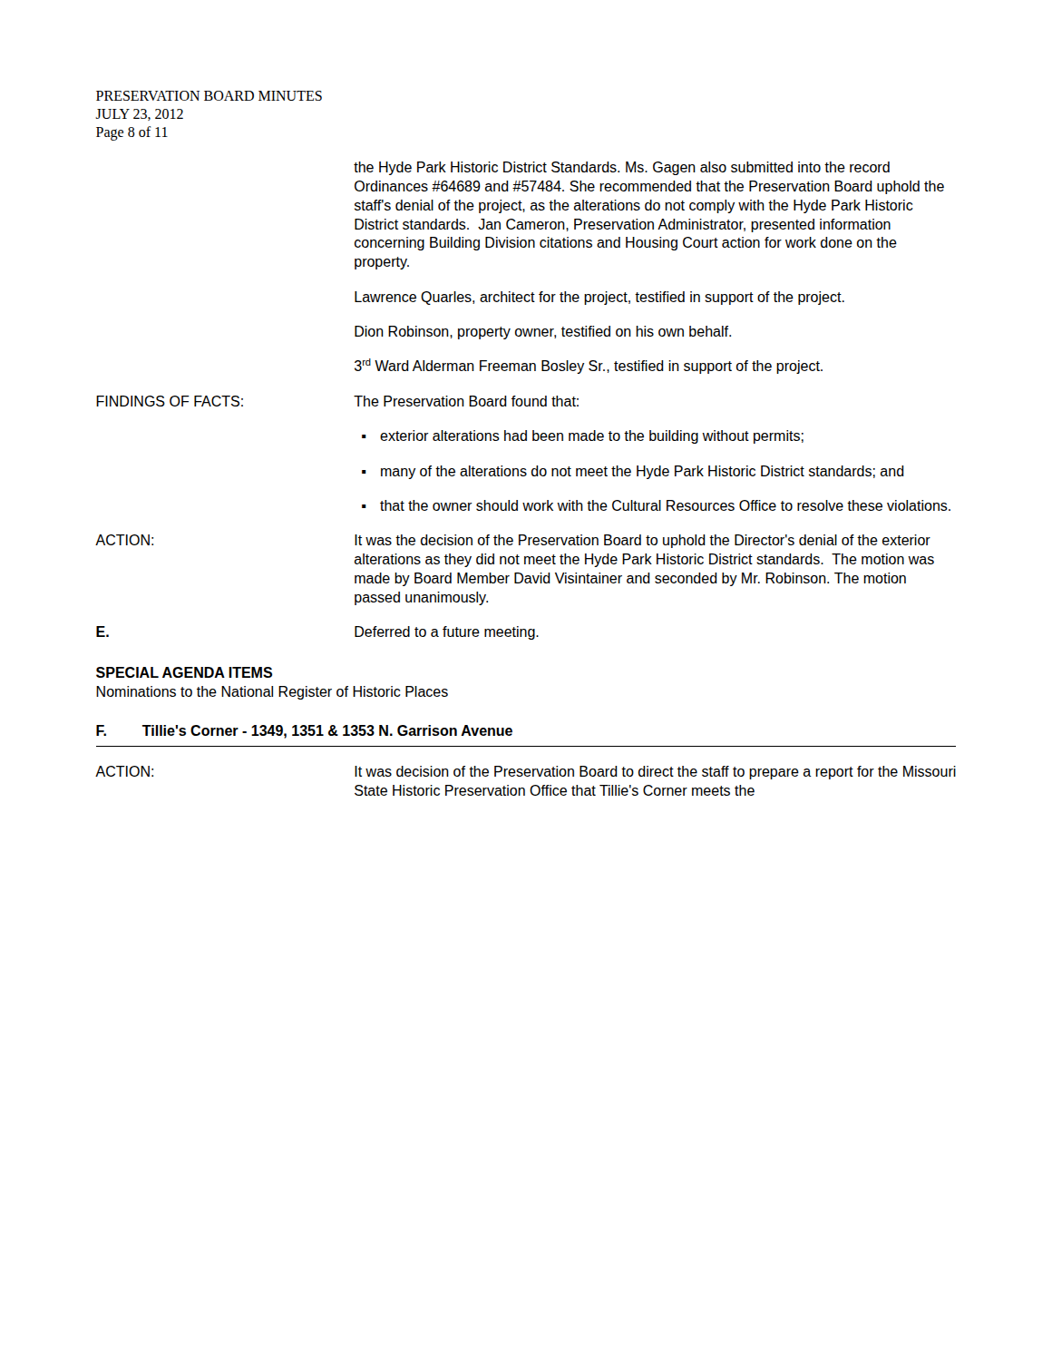PRESERVATION BOARD MINUTES
JULY 23, 2012
Page 8 of 11
| | the Hyde Park Historic District Standards. Ms. Gagen also submitted into the record Ordinances #64689 and #57484. She recommended that the Preservation Board uphold the staff's denial of the project, as the alterations do not comply with the Hyde Park Historic District standards. Jan Cameron, Preservation Administrator, presented information concerning Building Division citations and Housing Court action for work done on the property. Lawrence Quarles, architect for the project, testified in support of the project. Dion Robinson, property owner, testified on his own behalf. 3 rd Ward Alderman Freeman Bosley Sr., testified in support of the project. |
| FINDINGS OF FACTS: | The Preservation Board found that: exterior alterations had been made to the building without permits; many of the alterations do not meet the Hyde Park Historic District standards; and that the owner should work with the Cultural Resources Office to resolve these violations. |
| ACTION: | It was the decision of the Preservation Board to uphold the Director's denial of the exterior alterations as they did not meet the Hyde Park Historic District standards. The motion was made by Board Member David Visintainer and seconded by Mr. Robinson. The motion passed unanimously. |
| E. | Deferred to a future meeting. |
SPECIAL AGENDA ITEMS
Nominations to the National Register of Historic Places
F. Tillie's Corner - 1349, 1351 & 1353 N. Garrison Avenue
| ACTION: | It was decision of the Preservation Board to direct the staff to prepare a report for the Missouri State Historic Preservation Office that Tillie's Corner meets the |